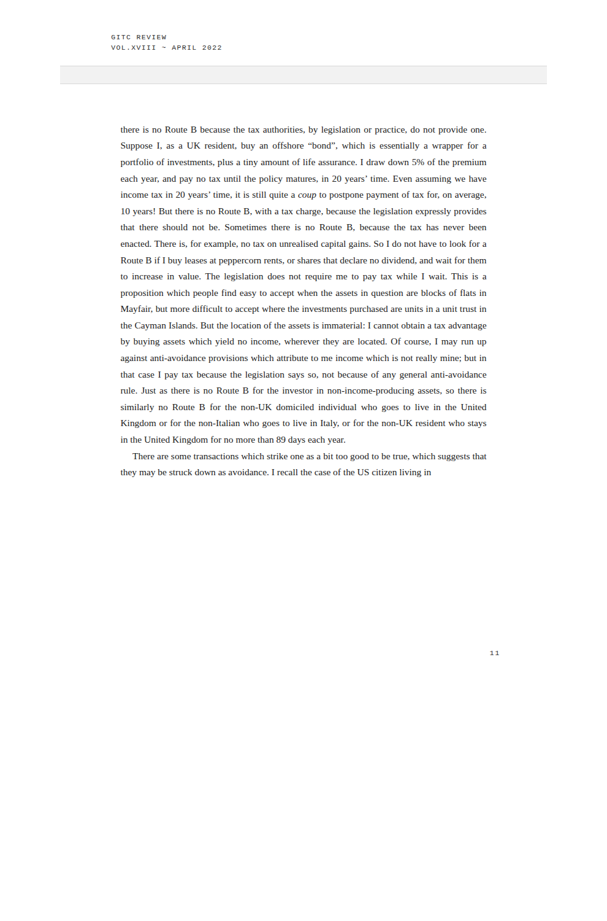GITC REVIEW
VOL.XVIII ~ APRIL 2022
there is no Route B because the tax authorities, by legislation or practice, do not provide one. Suppose I, as a UK resident, buy an offshore “bond”, which is essentially a wrapper for a portfolio of investments, plus a tiny amount of life assurance. I draw down 5% of the premium each year, and pay no tax until the policy matures, in 20 years’ time. Even assuming we have income tax in 20 years’ time, it is still quite a coup to postpone payment of tax for, on average, 10 years! But there is no Route B, with a tax charge, because the legislation expressly provides that there should not be. Sometimes there is no Route B, because the tax has never been enacted. There is, for example, no tax on unrealised capital gains. So I do not have to look for a Route B if I buy leases at peppercorn rents, or shares that declare no dividend, and wait for them to increase in value. The legislation does not require me to pay tax while I wait. This is a proposition which people find easy to accept when the assets in question are blocks of flats in Mayfair, but more difficult to accept where the investments purchased are units in a unit trust in the Cayman Islands. But the location of the assets is immaterial: I cannot obtain a tax advantage by buying assets which yield no income, wherever they are located. Of course, I may run up against anti-avoidance provisions which attribute to me income which is not really mine; but in that case I pay tax because the legislation says so, not because of any general anti-avoidance rule. Just as there is no Route B for the investor in non-income-producing assets, so there is similarly no Route B for the non-UK domiciled individual who goes to live in the United Kingdom or for the non-Italian who goes to live in Italy, or for the non-UK resident who stays in the United Kingdom for no more than 89 days each year.
There are some transactions which strike one as a bit too good to be true, which suggests that they may be struck down as avoidance. I recall the case of the US citizen living in
11